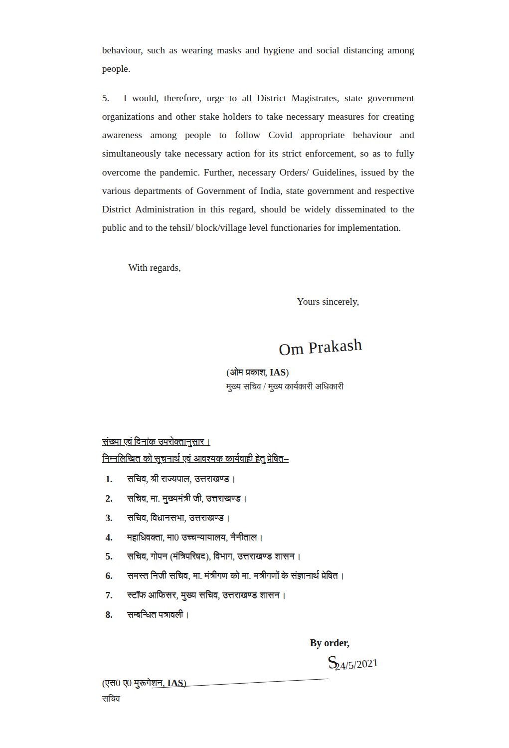behaviour, such as wearing masks and hygiene and social distancing among people.
5. I would, therefore, urge to all District Magistrates, state government organizations and other stake holders to take necessary measures for creating awareness among people to follow Covid appropriate behaviour and simultaneously take necessary action for its strict enforcement, so as to fully overcome the pandemic. Further, necessary Orders/ Guidelines, issued by the various departments of Government of India, state government and respective District Administration in this regard, should be widely disseminated to the public and to the tehsil/ block/village level functionaries for implementation.
With regards,
Yours sincerely,
Om Prakash
(ओम प्रकाश, IAS)
मुख्य सचिव / मुख्य कार्यकारी अधिकारी
संख्या एवं दिनांक उपरोक्तानुसार। निम्नलिखित को सूचनार्थ एवं आवश्यक कार्यवाही हेतु प्रेषित–
सचिव, श्री राज्यपाल, उत्तराखण्ड।
सचिव, मा. मुख्यमंत्री जी, उत्तराखण्ड।
सचिव, विधानसभा, उत्तराखण्ड।
महाधिवक्ता, मा0 उच्चन्यायालय, नैनीताल।
सचिव, गोपन (मंत्रिपरिषद), विभाग, उत्तराखण्ड शासन।
समस्त निजी सचिव, मा. मंत्रीगण को मा. मत्रीगणों के संज्ञानार्थ प्रेषित।
स्टॉफ आफिसर, मुख्य सचिव, उत्तराखण्ड शासन।
सम्बन्धित पत्रावली।
By order,
S
24/5/2021
(एस0 ए0 मुरूगेशन, IAS)
सचिव